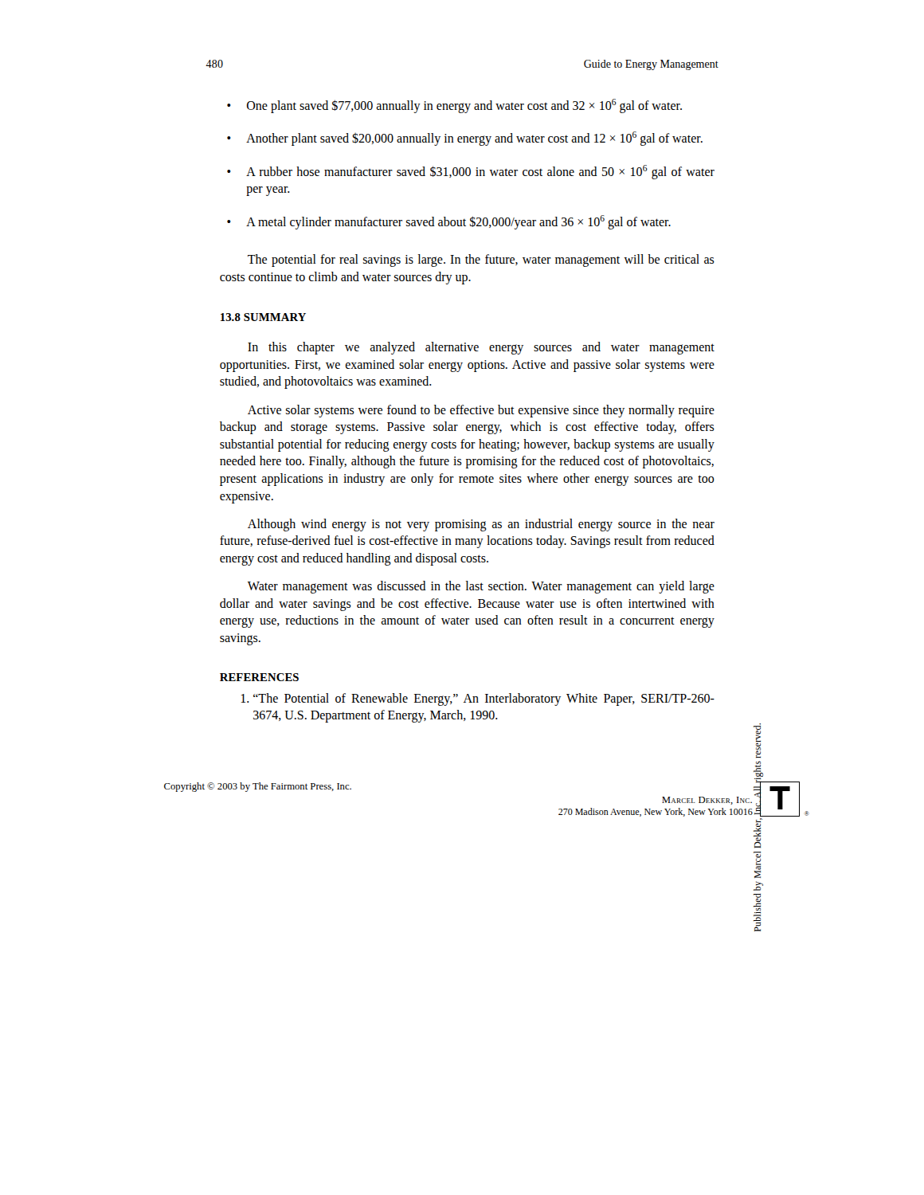480 Guide to Energy Management
One plant saved $77,000 annually in energy and water cost and 32 × 106 gal of water.
Another plant saved $20,000 annually in energy and water cost and 12 × 106 gal of water.
A rubber hose manufacturer saved $31,000 in water cost alone and 50 × 106 gal of water per year.
A metal cylinder manufacturer saved about $20,000/year and 36 × 106 gal of water.
The potential for real savings is large. In the future, water management will be critical as costs continue to climb and water sources dry up.
13.8 SUMMARY
In this chapter we analyzed alternative energy sources and water management opportunities. First, we examined solar energy options. Active and passive solar systems were studied, and photovoltaics was examined.
Active solar systems were found to be effective but expensive since they normally require backup and storage systems. Passive solar energy, which is cost effective today, offers substantial potential for reducing energy costs for heating; however, backup systems are usually needed here too. Finally, although the future is promising for the reduced cost of photovoltaics, present applications in industry are only for remote sites where other energy sources are too expensive.
Although wind energy is not very promising as an industrial energy source in the near future, refuse-derived fuel is cost-effective in many locations today. Savings result from reduced energy cost and reduced handling and disposal costs.
Water management was discussed in the last section. Water management can yield large dollar and water savings and be cost effective. Because water use is often intertwined with energy use, reductions in the amount of water used can often result in a concurrent energy savings.
REFERENCES
“The Potential of Renewable Energy,” An Interlaboratory White Paper, SERI/TP-260-3674, U.S. Department of Energy, March, 1990.
Copyright © 2003 by The Fairmont Press, Inc.
Published by Marcel Dekker, Inc. All rights reserved.
Marcel Dekker, Inc.
270 Madison Avenue, New York, New York 10016
®